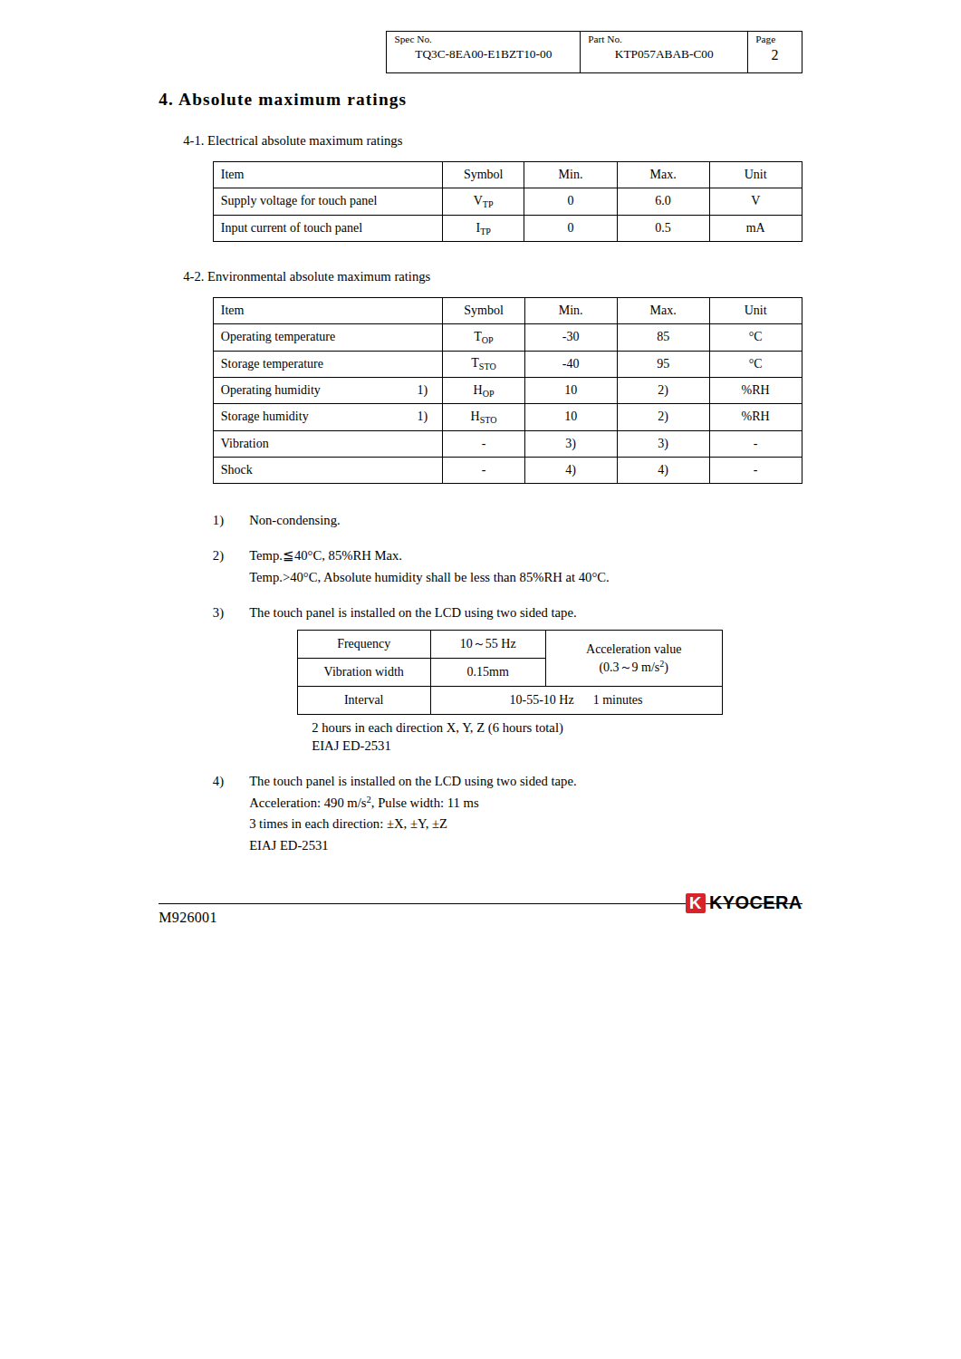| Spec No. TQ3C-8EA00-E1BZT10-00 | Part No. KTP057ABAB-C00 | Page 2 |
4. Absolute maximum ratings
4-1. Electrical absolute maximum ratings
| Item | Symbol | Min. | Max. | Unit |
| --- | --- | --- | --- | --- |
| Supply voltage for touch panel | V TP | 0 | 6.0 | V |
| Input current of touch panel | I TP | 0 | 0.5 | mA |
4-2. Environmental absolute maximum ratings
| Item | Symbol | Min. | Max. | Unit |
| --- | --- | --- | --- | --- |
| Operating temperature | T OP | -30 | 85 | °C |
| Storage temperature | T STO | -40 | 95 | °C |
| Operating humidity 1) | H OP | 10 | 2) | %RH |
| Storage humidity 1) | H STO | 10 | 2) | %RH |
| Vibration | - | 3) | 3) | - |
| Shock | - | 4) | 4) | - |
1) Non-condensing.
2) Temp.≦40°C, 85%RH Max.
Temp.>40°C, Absolute humidity shall be less than 85%RH at 40°C.
3) The touch panel is installed on the LCD using two sided tape.
| Frequency | 10～55 Hz | Acceleration value (0.3～9 m/s 2 ) |
| Vibration width | 0.15mm |
| Interval | 10-55-10 Hz 1 minutes |
2 hours in each direction X, Y, Z (6 hours total)
EIAJ ED-2531
4) The touch panel is installed on the LCD using two sided tape.
Acceleration: 490 m/s2, Pulse width: 11 ms
3 times in each direction: ±X, ±Y, ±Z
EIAJ ED-2531
M926001
KKYOCERA